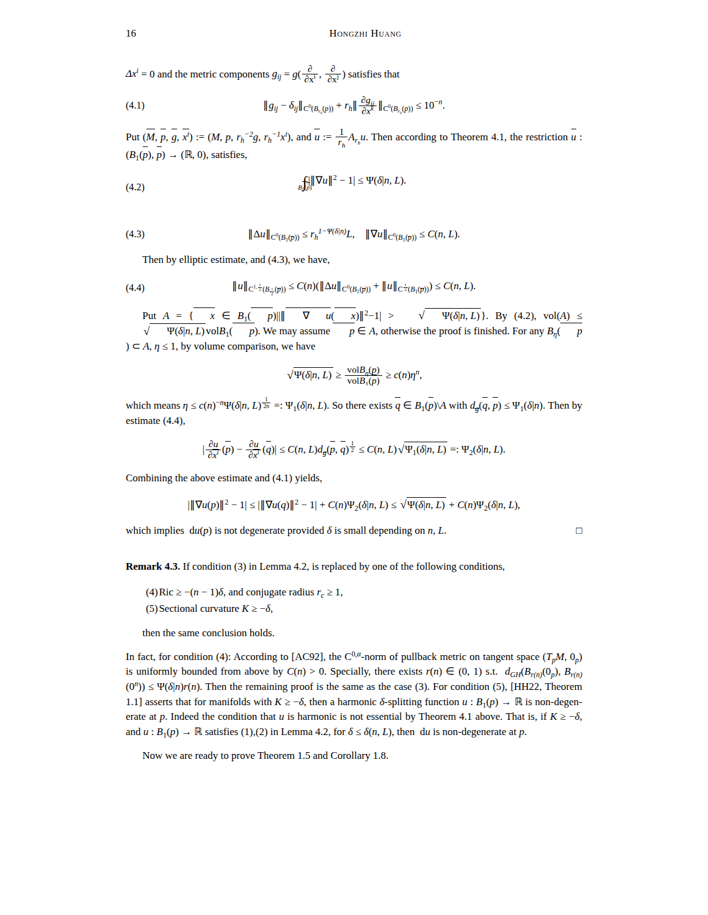16 Hongzhi Huang
Δxi = 0 and the metric components gij = g(∂∂xi, ∂∂xj) satisfies that
(4.1) ∥gij − δij∥C0(Brh(p)) + rh∥∂gij∂xk∥C0(Brh(p)) ≤ 10−n.
Put (M, p, g, xi) := (M, p, rh−2g, rh−1xi), and u := 1 rh Arhu. Then according to Theorem 4.1, the restriction u : (B1(p), p) → (ℝ, 0), satisfies,
(4.2) ∫ B1(p)|∥∇u∥2 − 1| ≤ Ψ(δ|n, L).
(4.3) ∥Δu∥C0(B1(p)) ≤ rh1−Ψ(δ|n)L, ∥∇u∥C0(B1(p)) ≤ C(n, L).
Then by elliptic estimate, and (4.3), we have,
(4.4) ∥u∥C1,12(B12(p)) ≤ C(n)(∥Δu∥C0(B1(p)) + ∥u∥C12(B1(p))) ≤ C(n, L).
Put A = {x ∈ B1(p)||∥∇u(x)∥2−1| > Ψ(δ|n, L)}. By (4.2), vol(A) ≤ Ψ(δ|n, L) vol B1(p). We may assume p ∈ A, otherwise the proof is finished. For any Bη(p) ⊂ A, η ≤ 1, by volume comparison, we have
Ψ(δ|n, L) ≥ vol Bη(p) vol B1(p) ≥ c(n)ηn,
which means η ≤ c(n)−nΨ(δ|n, L)12n =: Ψ1(δ|n, L). So there exists q ∈ B1(p)\A with dg(q, p) ≤ Ψ1(δ|n). Then by estimate (4.4),
|∂u∂xi(p) − ∂u∂xi(q)| ≤ C(n, L)dg(p, q)12 ≤ C(n, L)Ψ1(δ|n, L) =: Ψ2(δ|n, L).
Combining the above estimate and (4.1) yields,
|∥∇u(p)∥2 − 1| ≤ |∥∇u(q)∥2 − 1| + C(n)Ψ2(δ|n, L) ≤ Ψ(δ|n, L) + C(n)Ψ2(δ|n, L),
which implies du(p) is not degenerate provided δ is small depending on n, L. □
Remark 4.3. If condition (3) in Lemma 4.2, is replaced by one of the following conditions,
(4) Ric ≥ −(n − 1)δ, and conjugate radius rc ≥ 1,
(5) Sectional curvature K ≥ −δ,
then the same conclusion holds.
In fact, for condition (4): According to [AC92], the C0,α-norm of pullback metric on tangent space (TpM, 0p) is uniformly bounded from above by C(n) > 0. Specially, there exists r(n) ∈ (0, 1) s.t. dGH(Br(n)(0p), Br(n)(0n)) ≤ Ψ(δ|n)r(n). Then the remaining proof is the same as the case (3). For condition (5), [HH22, Theorem 1.1] asserts that for manifolds with K ≥ −δ, then a harmonic δ-splitting function u : B1(p) → ℝ is non-degenerate at p. Indeed the condition that u is harmonic is not essential by Theorem 4.1 above. That is, if K ≥ −δ, and u : B1(p) → ℝ satisfies (1),(2) in Lemma 4.2, for δ ≤ δ(n, L), then du is non-degenerate at p.
Now we are ready to prove Theorem 1.5 and Corollary 1.8.